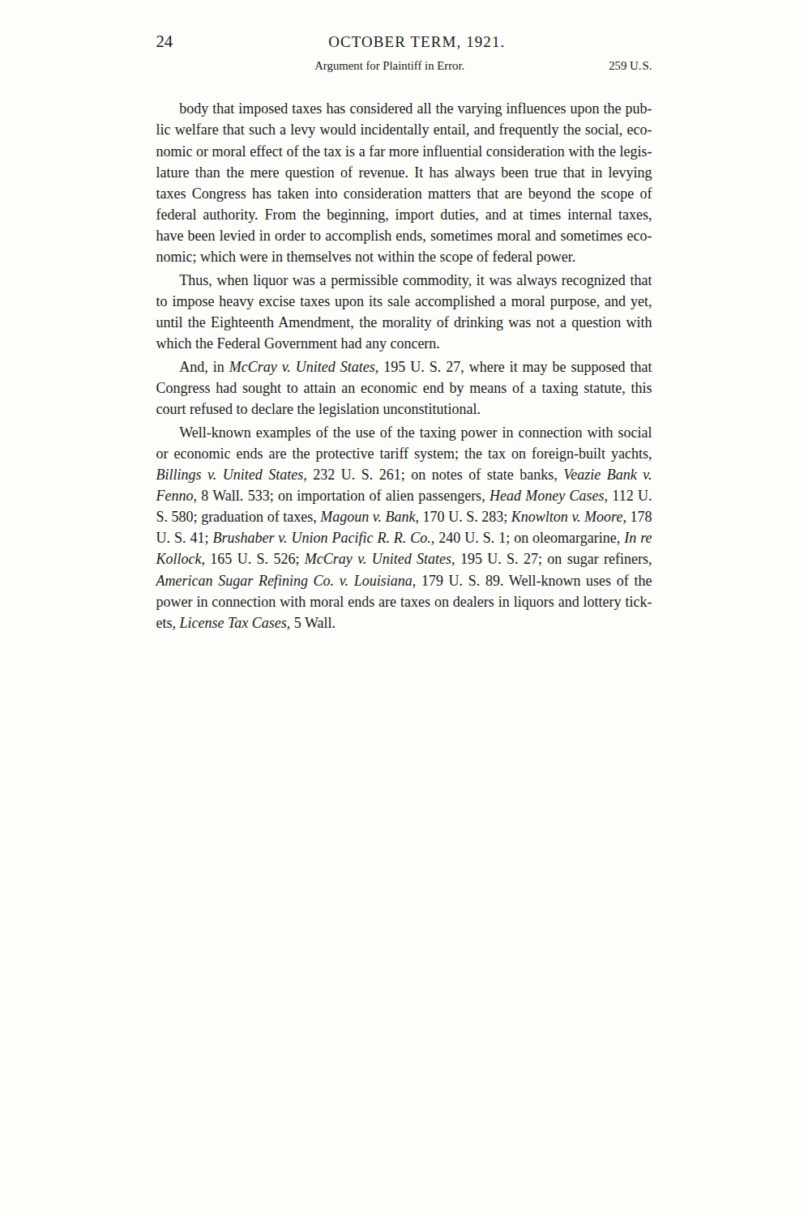24 OCTOBER TERM, 1921.
Argument for Plaintiff in Error. 259 U. S.
body that imposed taxes has considered all the varying influences upon the public welfare that such a levy would incidentally entail, and frequently the social, economic or moral effect of the tax is a far more influential consideration with the legislature than the mere question of revenue. It has always been true that in levying taxes Congress has taken into consideration matters that are beyond the scope of federal authority. From the beginning, import duties, and at times internal taxes, have been levied in order to accomplish ends, sometimes moral and sometimes economic; which were in themselves not within the scope of federal power.
Thus, when liquor was a permissible commodity, it was always recognized that to impose heavy excise taxes upon its sale accomplished a moral purpose, and yet, until the Eighteenth Amendment, the morality of drinking was not a question with which the Federal Government had any concern.
And, in McCray v. United States, 195 U. S. 27, where it may be supposed that Congress had sought to attain an economic end by means of a taxing statute, this court refused to declare the legislation unconstitutional.
Well-known examples of the use of the taxing power in connection with social or economic ends are the protective tariff system; the tax on foreign-built yachts, Billings v. United States, 232 U. S. 261; on notes of state banks, Veazie Bank v. Fenno, 8 Wall. 533; on importation of alien passengers, Head Money Cases, 112 U. S. 580; graduation of taxes, Magoun v. Bank, 170 U. S. 283; Knowlton v. Moore, 178 U. S. 41; Brushaber v. Union Pacific R. R. Co., 240 U. S. 1; on oleomargarine, In re Kollock, 165 U. S. 526; McCray v. United States, 195 U. S. 27; on sugar refiners, American Sugar Refining Co. v. Louisiana, 179 U. S. 89. Well-known uses of the power in connection with moral ends are taxes on dealers in liquors and lottery tickets, License Tax Cases, 5 Wall.